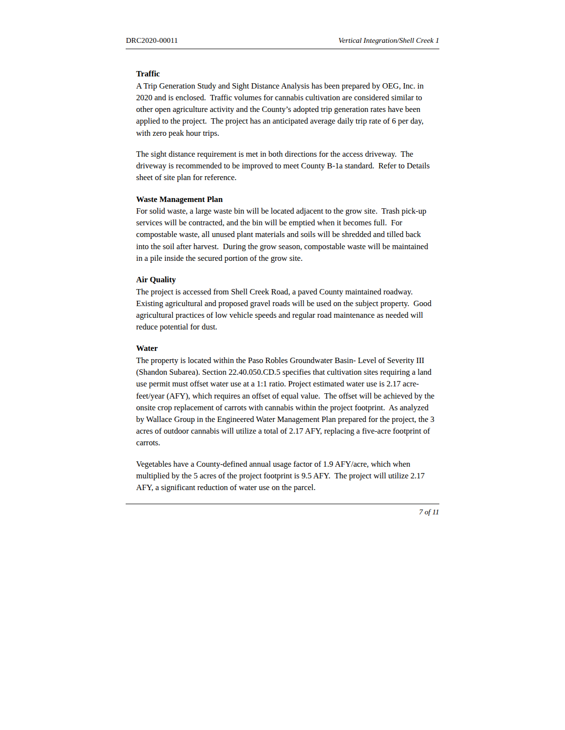DRC2020-00011
Vertical Integration/Shell Creek 1
Traffic
A Trip Generation Study and Sight Distance Analysis has been prepared by OEG, Inc. in 2020 and is enclosed. Traffic volumes for cannabis cultivation are considered similar to other open agriculture activity and the County’s adopted trip generation rates have been applied to the project. The project has an anticipated average daily trip rate of 6 per day, with zero peak hour trips.
The sight distance requirement is met in both directions for the access driveway. The driveway is recommended to be improved to meet County B-1a standard. Refer to Details sheet of site plan for reference.
Waste Management Plan
For solid waste, a large waste bin will be located adjacent to the grow site. Trash pick-up services will be contracted, and the bin will be emptied when it becomes full. For compostable waste, all unused plant materials and soils will be shredded and tilled back into the soil after harvest. During the grow season, compostable waste will be maintained in a pile inside the secured portion of the grow site.
Air Quality
The project is accessed from Shell Creek Road, a paved County maintained roadway. Existing agricultural and proposed gravel roads will be used on the subject property. Good agricultural practices of low vehicle speeds and regular road maintenance as needed will reduce potential for dust.
Water
The property is located within the Paso Robles Groundwater Basin- Level of Severity III (Shandon Subarea). Section 22.40.050.CD.5 specifies that cultivation sites requiring a land use permit must offset water use at a 1:1 ratio. Project estimated water use is 2.17 acre-feet/year (AFY), which requires an offset of equal value. The offset will be achieved by the onsite crop replacement of carrots with cannabis within the project footprint. As analyzed by Wallace Group in the Engineered Water Management Plan prepared for the project, the 3 acres of outdoor cannabis will utilize a total of 2.17 AFY, replacing a five-acre footprint of carrots.
Vegetables have a County-defined annual usage factor of 1.9 AFY/acre, which when multiplied by the 5 acres of the project footprint is 9.5 AFY. The project will utilize 2.17 AFY, a significant reduction of water use on the parcel.
7 of 11